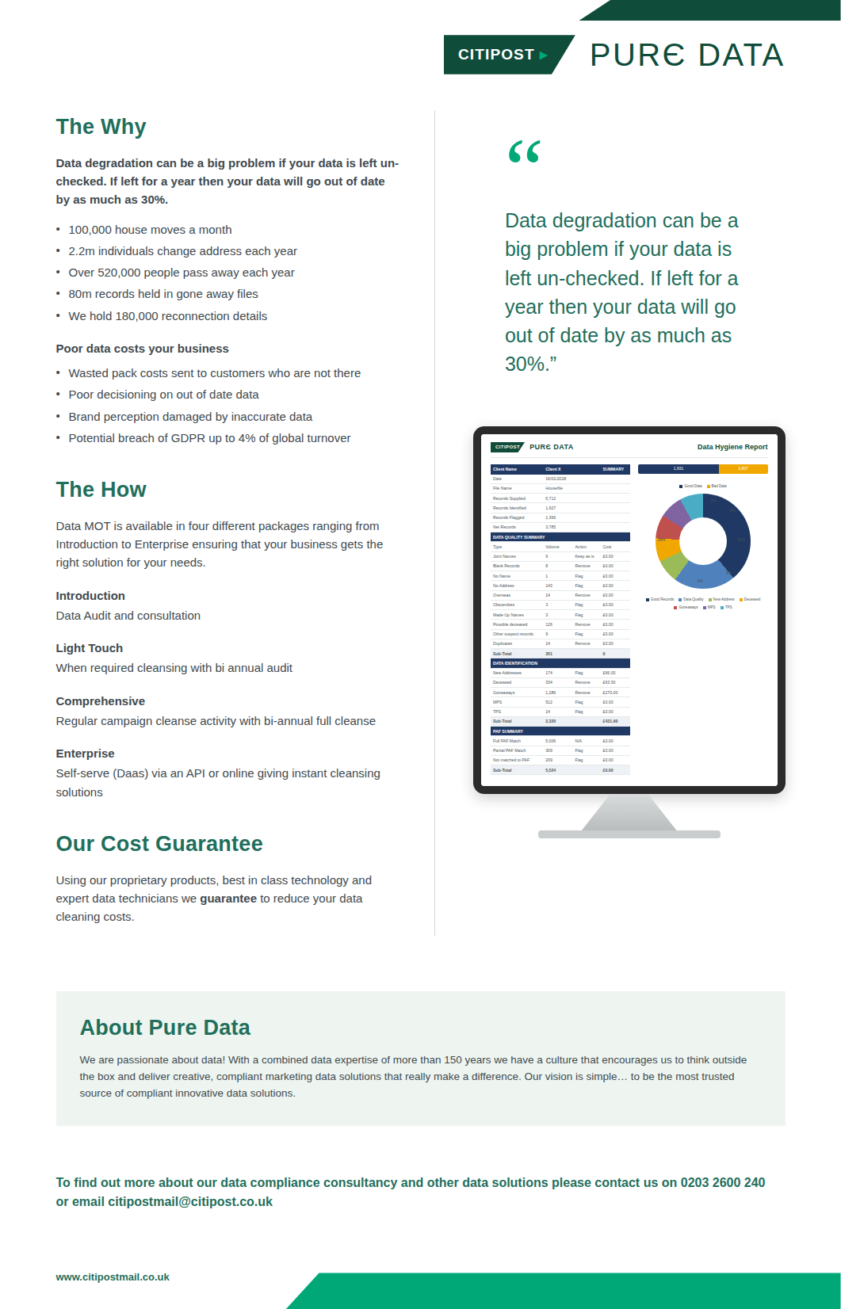CITIPOST▸
PURЄ DATA
The Why
Data degradation can be a big problem if your data is left un-checked. If left for a year then your data will go out of date by as much as 30%.
100,000 house moves a month
2.2m individuals change address each year
Over 520,000 people pass away each year
80m records held in gone away files
We hold 180,000 reconnection details
Poor data costs your business
Wasted pack costs sent to customers who are not there
Poor decisioning on out of date data
Brand perception damaged by inaccurate data
Potential breach of GDPR up to 4% of global turnover
The How
Data MOT is available in four different packages ranging from Introduction to Enterprise ensuring that your business gets the right solution for your needs.
Introduction
Data Audit and consultation
Light Touch
When required cleansing with bi annual audit
Comprehensive
Regular campaign cleanse activity with bi-annual full cleanse
Enterprise
Self-serve (Daas) via an API or online giving instant cleansing solutions
Our Cost Guarantee
Using our proprietary products, best in class technology and expert data technicians we guarantee to reduce your data cleaning costs.
“
Data degradation can be a big problem if your data is left un-checked. If left for a year then your data will go out of date by as much as 30%.”
CITIPOST PURЄ DATA
Data Hygiene Report
| Client Name | Client X | | SUMMARY |
| --- | --- | --- | --- |
| Date | 16/01/2018 | | |
| File Name | Housefile | | |
| Records Supplied | 5,712 | | |
| Records Identified | 1,927 | | |
| Records Flagged | 1,366 | | |
| Net Records | 3,785 | | |
| DATA QUALITY SUMMARY |
| Type | Volume | Action | Cost |
| Joint Names | 9 | Keep as is | £0.00 |
| Blank Records | 8 | Remove | £0.00 |
| No Name | 1 | Flag | £0.00 |
| No Address | 143 | Flag | £0.00 |
| Overseas | 14 | Remove | £0.00 |
| Obscenities | 3 | Flag | £0.00 |
| Made Up Names | 3 | Flag | £0.00 |
| Possible deceased | 126 | Remove | £0.00 |
| Other suspect records | 9 | Flag | £0.00 |
| Duplicates | 14 | Remove | £0.00 |
| Sub-Total | 351 | | 0 |
| DATA IDENTIFICATION |
| New Addresses | 174 | Flag | £66.00 |
| Deceased | 334 | Remove | £63.50 |
| Goneaways | 1,286 | Remove | £270.00 |
| MPS | 512 | Flag | £0.00 |
| TPS | 14 | Flag | £0.00 |
| Sub-Total | 2,320 | | £431.90 |
| PAF SUMMARY |
| Full PAF Match | 5,006 | N/A | £0.00 |
| Partial PAF Match | 309 | Flag | £0.00 |
| Not matched to PAF | 209 | Flag | £0.00 |
| Sub-Total | 5,524 | | £0.00 |
1,931 3,807
Good Data Bad Data
2% 4% 21% 6% 6% 39%
Good Records Data Quality New Address Deceased Goneaways MPS TPS
About Pure Data
We are passionate about data! With a combined data expertise of more than 150 years we have a culture that encourages us to think outside the box and deliver creative, compliant marketing data solutions that really make a difference. Our vision is simple… to be the most trusted source of compliant innovative data solutions.
To find out more about our data compliance consultancy and other data solutions please contact us on 0203 2600 240 or email citipostmail@citipost.co.uk
www.citipostmail.co.uk